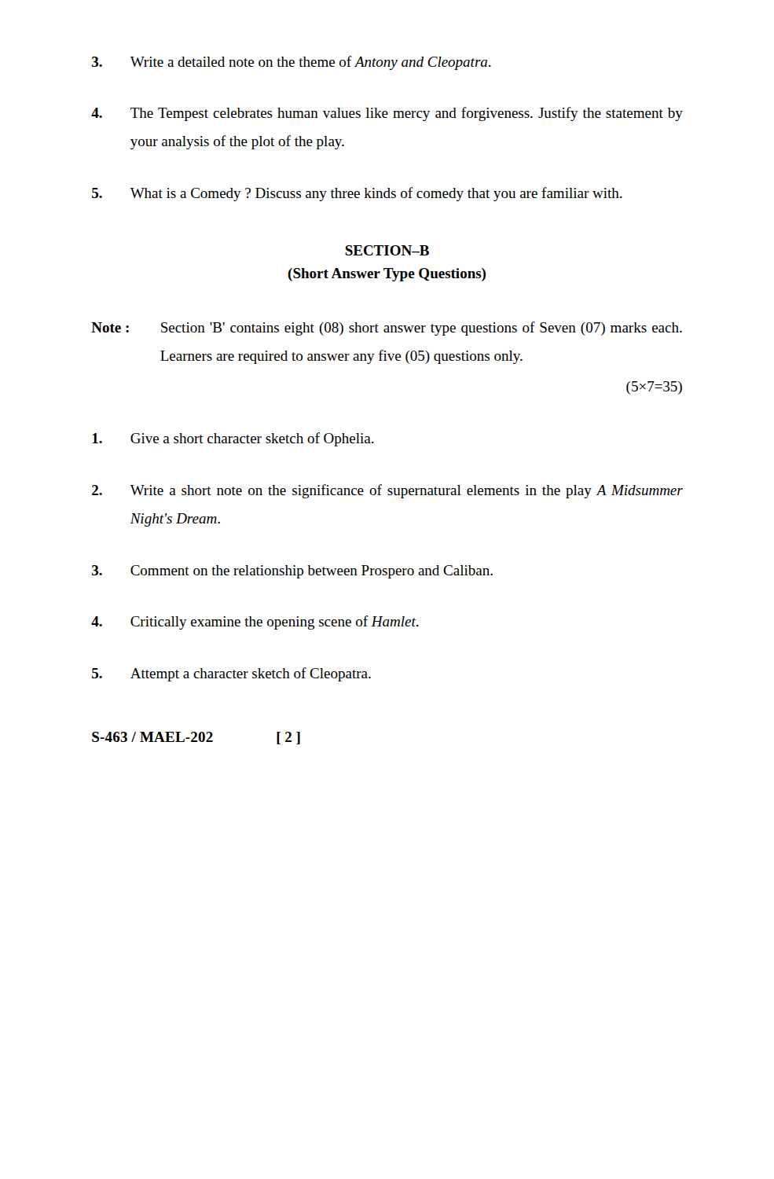3. Write a detailed note on the theme of Antony and Cleopatra.
4. The Tempest celebrates human values like mercy and forgiveness. Justify the statement by your analysis of the plot of the play.
5. What is a Comedy ? Discuss any three kinds of comedy that you are familiar with.
SECTION–B (Short Answer Type Questions)
Note : Section 'B' contains eight (08) short answer type questions of Seven (07) marks each. Learners are required to answer any five (05) questions only.
(5×7=35)
1. Give a short character sketch of Ophelia.
2. Write a short note on the significance of supernatural elements in the play A Midsummer Night's Dream.
3. Comment on the relationship between Prospero and Caliban.
4. Critically examine the opening scene of Hamlet.
5. Attempt a character sketch of Cleopatra.
S-463 / MAEL-202 [ 2 ]